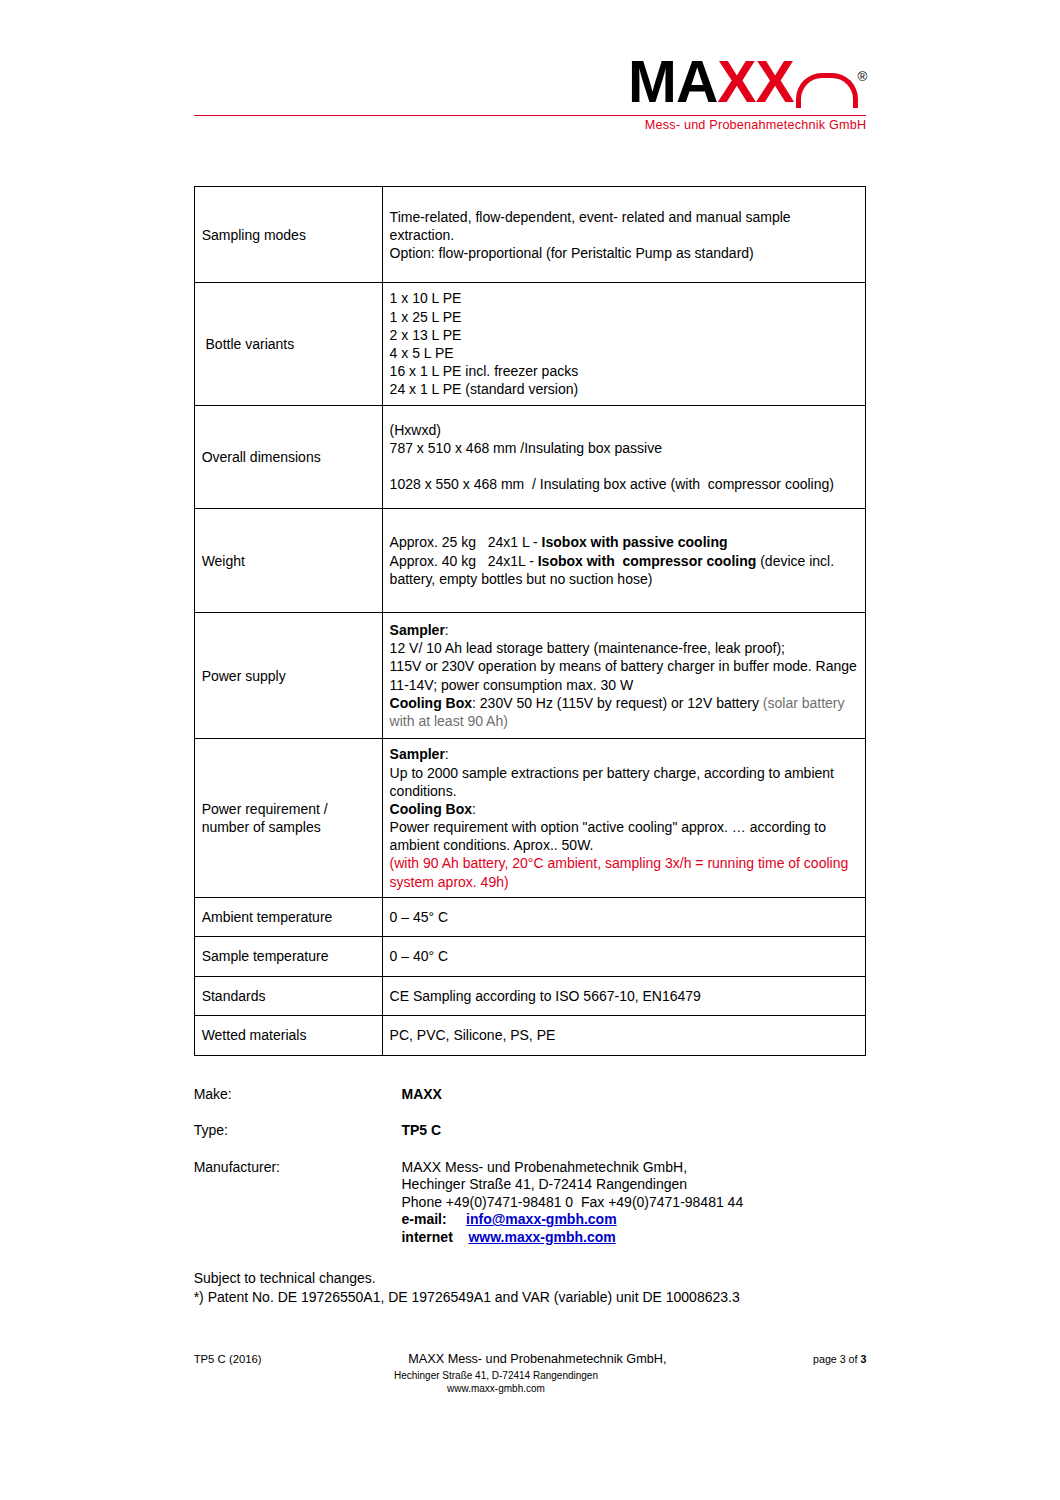MA XX ®
Mess- und Probenahmetechnik GmbH
| Sampling modes | Time-related, flow-dependent, event- related and manual sample extraction. Option: flow-proportional (for Peristaltic Pump as standard) |
| Bottle variants | 1 x 10 L PE 1 x 25 L PE 2 x 13 L PE 4 x 5 L PE 16 x 1 L PE incl. freezer packs 24 x 1 L PE (standard version) |
| Overall dimensions | (Hxwxd) 787 x 510 x 468 mm /Insulating box passive 1028 x 550 x 468 mm / Insulating box active (with compressor cooling) |
| Weight | Approx. 25 kg 24x1 L - Isobox with passive cooling Approx. 40 kg 24x1L - Isobox with compressor cooling (device incl. battery, empty bottles but no suction hose) |
| Power supply | Sampler : 12 V/ 10 Ah lead storage battery (maintenance-free, leak proof); 115V or 230V operation by means of battery charger in buffer mode. Range 11-14V; power consumption max. 30 W Cooling Box : 230V 50 Hz (115V by request) or 12V battery (solar battery with at least 90 Ah) |
| Power requirement / number of samples | Sampler : Up to 2000 sample extractions per battery charge, according to ambient conditions. Cooling Box : Power requirement with option "active cooling" approx. … according to ambient conditions. Aprox.. 50W. (with 90 Ah battery, 20°C ambient, sampling 3x/h = running time of cooling system aprox. 49h) |
| Ambient temperature | 0 – 45° C |
| Sample temperature | 0 – 40° C |
| Standards | CE Sampling according to ISO 5667-10, EN16479 |
| Wetted materials | PC, PVC, Silicone, PS, PE |
Make:
MAXX
Type:
TP5 C
Manufacturer:
MAXX Mess- und Probenahmetechnik GmbH, Hechinger Straße 41, D-72414 Rangendingen Phone +49(0)7471-98481 0 Fax +49(0)7471-98481 44 e-mail: info@maxx-gmbh.com internet www.maxx-gmbh.com
Subject to technical changes.
*) Patent No. DE 19726550A1, DE 19726549A1 and VAR (variable) unit DE 10008623.3
TP5 C (2016)
MAXX Mess- und Probenahmetechnik GmbH,
page 3 of 3
Hechinger Straße 41, D-72414 Rangendingen
www.maxx-gmbh.com